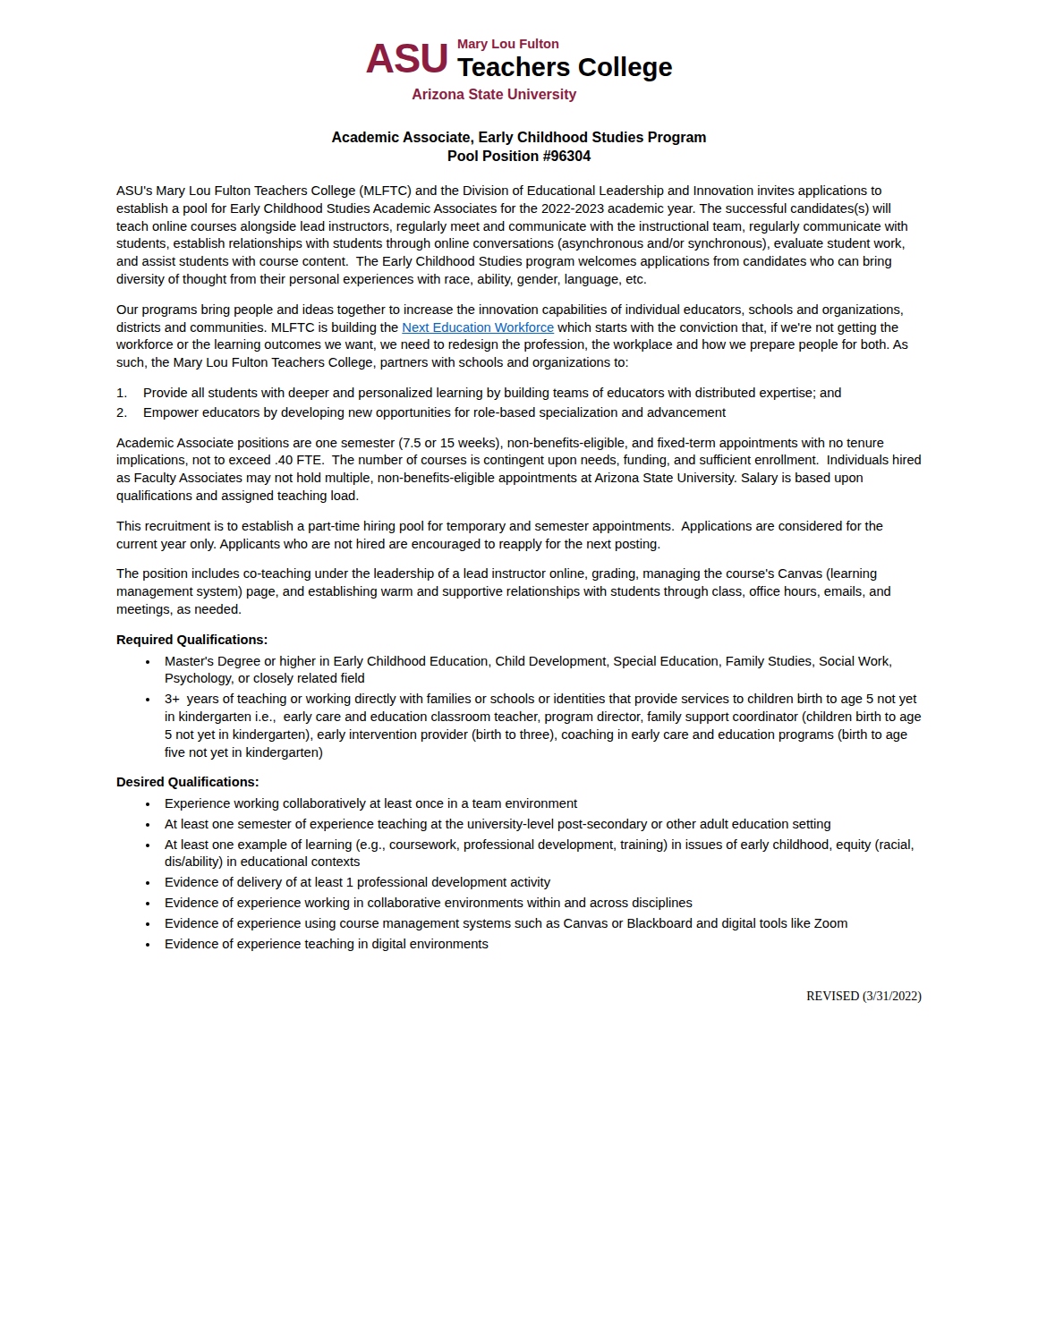ASU Mary Lou Fulton
Teachers College
Arizona State University
Academic Associate, Early Childhood Studies Program
Pool Position #96304
ASU's Mary Lou Fulton Teachers College (MLFTC) and the Division of Educational Leadership and Innovation invites applications to establish a pool for Early Childhood Studies Academic Associates for the 2022-2023 academic year. The successful candidates(s) will teach online courses alongside lead instructors, regularly meet and communicate with the instructional team, regularly communicate with students, establish relationships with students through online conversations (asynchronous and/or synchronous), evaluate student work, and assist students with course content. The Early Childhood Studies program welcomes applications from candidates who can bring diversity of thought from their personal experiences with race, ability, gender, language, etc.
Our programs bring people and ideas together to increase the innovation capabilities of individual educators, schools and organizations, districts and communities. MLFTC is building the Next Education Workforce which starts with the conviction that, if we're not getting the workforce or the learning outcomes we want, we need to redesign the profession, the workplace and how we prepare people for both. As such, the Mary Lou Fulton Teachers College, partners with schools and organizations to:
1. Provide all students with deeper and personalized learning by building teams of educators with distributed expertise; and
2. Empower educators by developing new opportunities for role-based specialization and advancement
Academic Associate positions are one semester (7.5 or 15 weeks), non-benefits-eligible, and fixed-term appointments with no tenure implications, not to exceed .40 FTE. The number of courses is contingent upon needs, funding, and sufficient enrollment. Individuals hired as Faculty Associates may not hold multiple, non-benefits-eligible appointments at Arizona State University. Salary is based upon qualifications and assigned teaching load.
This recruitment is to establish a part-time hiring pool for temporary and semester appointments. Applications are considered for the current year only. Applicants who are not hired are encouraged to reapply for the next posting.
The position includes co-teaching under the leadership of a lead instructor online, grading, managing the course's Canvas (learning management system) page, and establishing warm and supportive relationships with students through class, office hours, emails, and meetings, as needed.
Required Qualifications:
Master's Degree or higher in Early Childhood Education, Child Development, Special Education, Family Studies, Social Work, Psychology, or closely related field
3+ years of teaching or working directly with families or schools or identities that provide services to children birth to age 5 not yet in kindergarten i.e., early care and education classroom teacher, program director, family support coordinator (children birth to age 5 not yet in kindergarten), early intervention provider (birth to three), coaching in early care and education programs (birth to age five not yet in kindergarten)
Desired Qualifications:
Experience working collaboratively at least once in a team environment
At least one semester of experience teaching at the university-level post-secondary or other adult education setting
At least one example of learning (e.g., coursework, professional development, training) in issues of early childhood, equity (racial, dis/ability) in educational contexts
Evidence of delivery of at least 1 professional development activity
Evidence of experience working in collaborative environments within and across disciplines
Evidence of experience using course management systems such as Canvas or Blackboard and digital tools like Zoom
Evidence of experience teaching in digital environments
REVISED (3/31/2022)